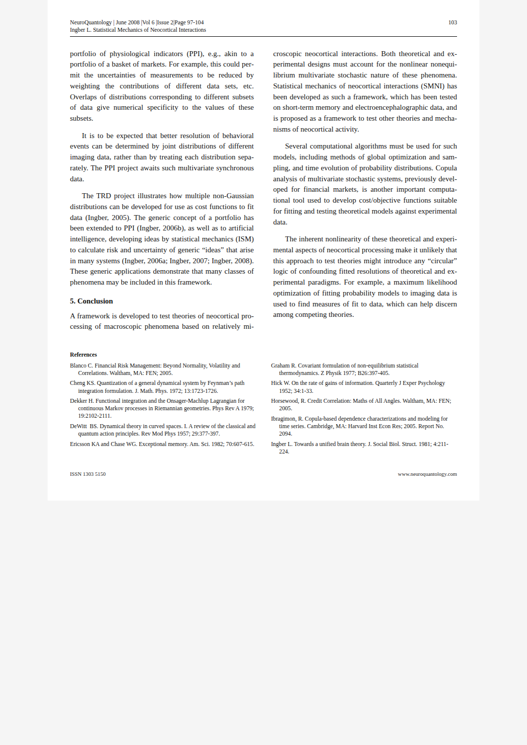NeuroQuantology | June 2008 |Vol 6 |Issue 2|Page 97-104
Ingber L. Statistical Mechanics of Neocortical Interactions
103
portfolio of physiological indicators (PPI), e.g., akin to a portfolio of a basket of markets. For example, this could permit the uncertainties of measurements to be reduced by weighting the contributions of different data sets, etc. Overlaps of distributions corresponding to different subsets of data give numerical specificity to the values of these subsets.
It is to be expected that better resolution of behavioral events can be determined by joint distributions of different imaging data, rather than by treating each distribution separately. The PPI project awaits such multivariate synchronous data.
The TRD project illustrates how multiple non-Gaussian distributions can be developed for use as cost functions to fit data (Ingber, 2005). The generic concept of a portfolio has been extended to PPI (Ingber, 2006b), as well as to artificial intelligence, developing ideas by statistical mechanics (ISM) to calculate risk and uncertainty of generic “ideas” that arise in many systems (Ingber, 2006a; Ingber, 2007; Ingber, 2008). These generic applications demonstrate that many classes of phenomena may be included in this framework.
5. Conclusion
A framework is developed to test theories of neocortical processing of macroscopic phenomena based on relatively microscopic neocortical interactions. Both theoretical and experimental designs must account for the nonlinear nonequilibrium multivariate stochastic nature of these phenomena. Statistical mechanics of neocortical interactions (SMNI) has been developed as such a framework, which has been tested on short-term memory and electroencephalographic data, and is proposed as a framework to test other theories and mechanisms of neocortical activity.
Several computational algorithms must be used for such models, including methods of global optimization and sampling, and time evolution of probability distributions. Copula analysis of multivariate stochastic systems, previously developed for financial markets, is another important computational tool used to develop cost/objective functions suitable for fitting and testing theoretical models against experimental data.
The inherent nonlinearity of these theoretical and experimental aspects of neocortical processing make it unlikely that this approach to test theories might introduce any “circular” logic of confounding fitted resolutions of theoretical and experimental paradigms. For example, a maximum likelihood optimization of fitting probability models to imaging data is used to find measures of fit to data, which can help discern among competing theories.
References
Blanco C. Financial Risk Management: Beyond Normality, Volatility and Correlations. Waltham, MA: FEN; 2005.
Cheng KS. Quantization of a general dynamical system by Feynman’s path integration formulation. J. Math. Phys. 1972; 13:1723-1726.
Dekker H. Functional integration and the Onsager-Machlup Lagrangian for continuous Markov processes in Riemannian geometries. Phys Rev A 1979; 19:2102-2111.
DeWitt BS. Dynamical theory in curved spaces. I. A review of the classical and quantum action principles. Rev Mod Phys 1957; 29:377-397.
Ericsson KA and Chase WG. Exceptional memory. Am. Sci. 1982; 70:607-615.
Graham R. Covariant formulation of non-equilibrium statistical thermodynamics. Z Physik 1977; B26:397-405.
Hick W. On the rate of gains of information. Quarterly J Exper Psychology 1952; 34:1-33.
Horsewood, R. Credit Correlation: Maths of All Angles. Waltham, MA: FEN; 2005.
Ibragimon, R. Copula-based dependence characterizations and modeling for time series. Cambridge, MA: Harvard Inst Econ Res; 2005. Report No. 2094.
Ingber L. Towards a unified brain theory. J. Social Biol. Struct. 1981; 4:211-224.
ISSN 1303 5150
www.neuroquantology.com